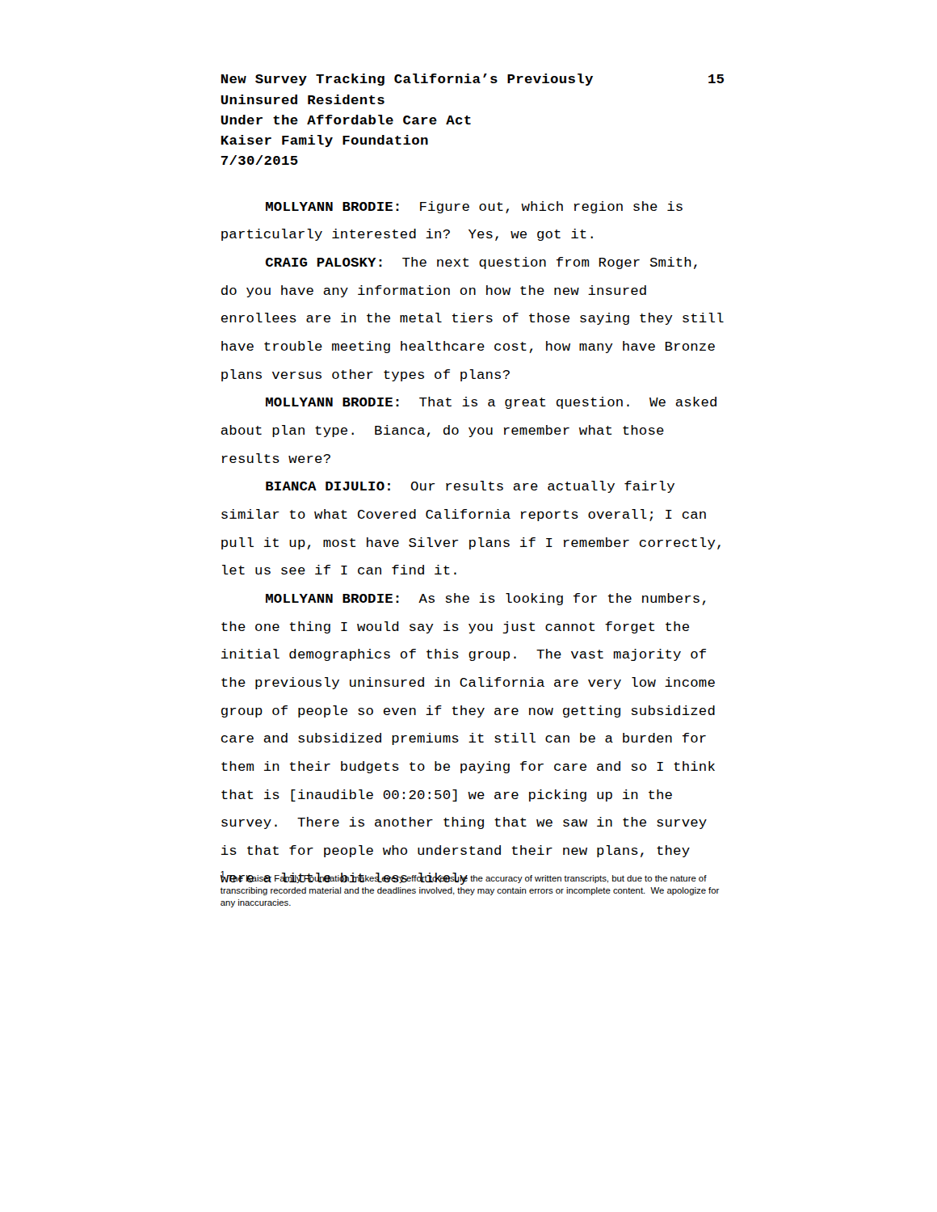15
New Survey Tracking California’s Previously Uninsured Residents
Under the Affordable Care Act
Kaiser Family Foundation
7/30/2015
MOLLYANN BRODIE: Figure out, which region she is particularly interested in? Yes, we got it.
CRAIG PALOSKY: The next question from Roger Smith, do you have any information on how the new insured enrollees are in the metal tiers of those saying they still have trouble meeting healthcare cost, how many have Bronze plans versus other types of plans?
MOLLYANN BRODIE: That is a great question. We asked about plan type. Bianca, do you remember what those results were?
BIANCA DIJULIO: Our results are actually fairly similar to what Covered California reports overall; I can pull it up, most have Silver plans if I remember correctly, let us see if I can find it.
MOLLYANN BRODIE: As she is looking for the numbers, the one thing I would say is you just cannot forget the initial demographics of this group. The vast majority of the previously uninsured in California are very low income group of people so even if they are now getting subsidized care and subsidized premiums it still can be a burden for them in their budgets to be paying for care and so I think that is [inaudible 00:20:50] we are picking up in the survey. There is another thing that we saw in the survey is that for people who understand their new plans, they were a little bit less likely
1The Kaiser Family Foundation makes every effort to ensure the accuracy of written transcripts, but due to the nature of transcribing recorded material and the deadlines involved, they may contain errors or incomplete content. We apologize for any inaccuracies.